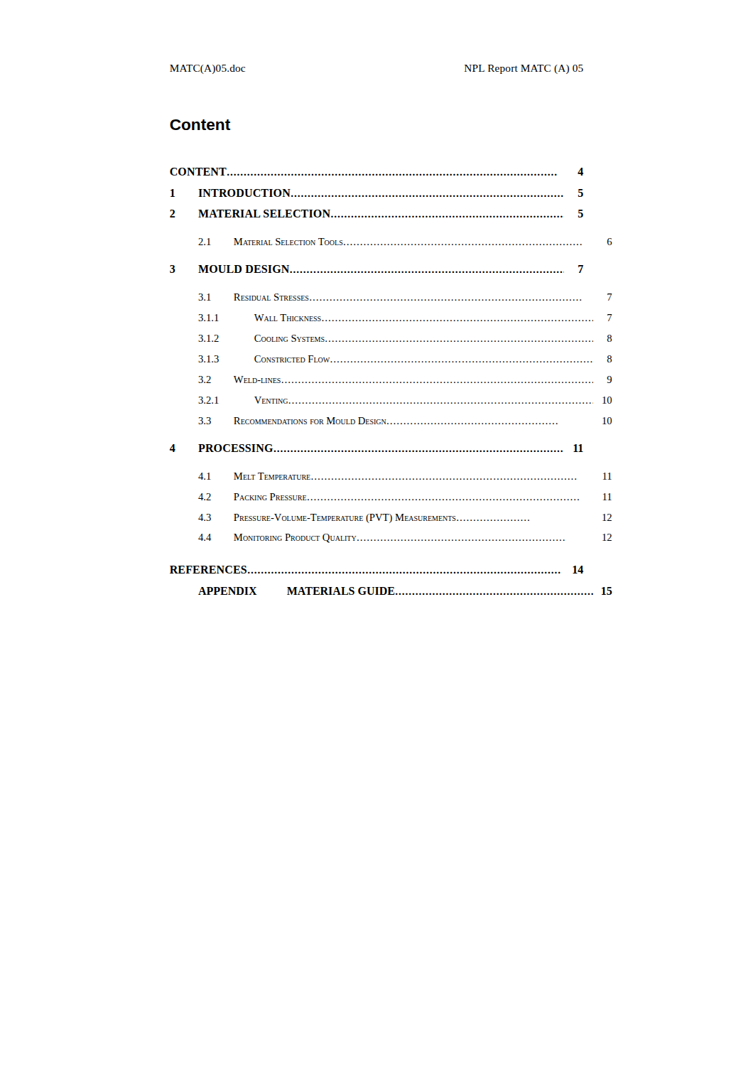MATC(A)05.doc NPL Report MATC (A) 05
Content
Content .................................................................................................. 4
1 Introduction ............................................................................................. 5
2 Material Selection .............................................................................. 5
2.1 Material Selection Tools ....................................................................... 6
3 Mould Design ........................................................................................... 7
3.1 Residual Stresses ................................................................................. 7
3.1.1 Wall Thickness ..................................................................................... 7
3.1.2 Cooling Systems ................................................................................... 8
3.1.3 Constricted Flow .................................................................................. 8
3.2 Weld-lines ................................................................................................. 9
3.2.1 Venting ................................................................................................. 10
3.3 Recommendations for Mould Design ................................................... 10
4 Processing .............................................................................................. 11
4.1 Melt Temperature ............................................................................... 11
4.2 Packing Pressure ................................................................................. 11
4.3 Pressure-Volume-Temperature (PVT) Measurements ...................... 12
4.4 Monitoring Product Quality .............................................................. 12
References ............................................................................................. 14
Appendix Materials Guide ................................................................ 15